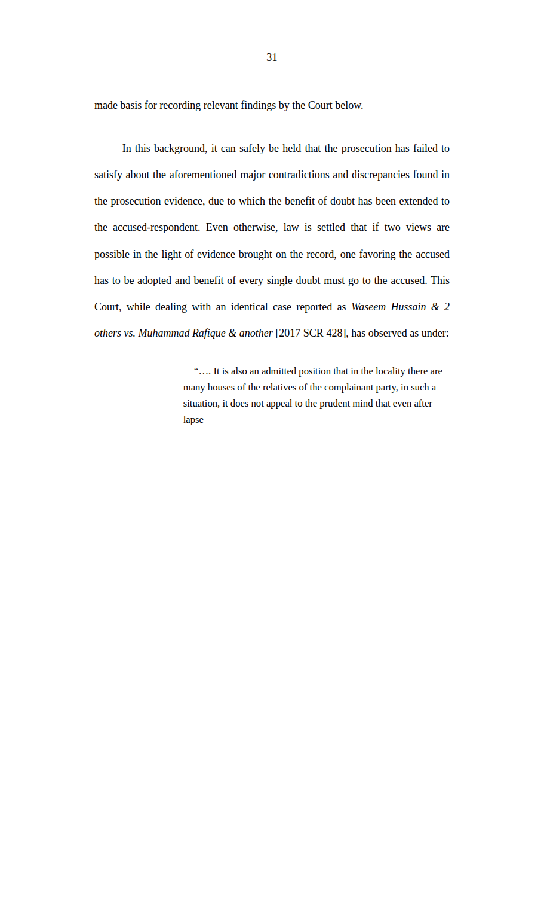31
made basis for recording relevant findings by the Court below.
In this background, it can safely be held that the prosecution has failed to satisfy about the aforementioned major contradictions and discrepancies found in the prosecution evidence, due to which the benefit of doubt has been extended to the accused-respondent. Even otherwise, law is settled that if two views are possible in the light of evidence brought on the record, one favoring the accused has to be adopted and benefit of every single doubt must go to the accused. This Court, while dealing with an identical case reported as Waseem Hussain & 2 others vs. Muhammad Rafique & another [2017 SCR 428], has observed as under:
“…. It is also an admitted position that in the locality there are many houses of the relatives of the complainant party, in such a situation, it does not appeal to the prudent mind that even after lapse